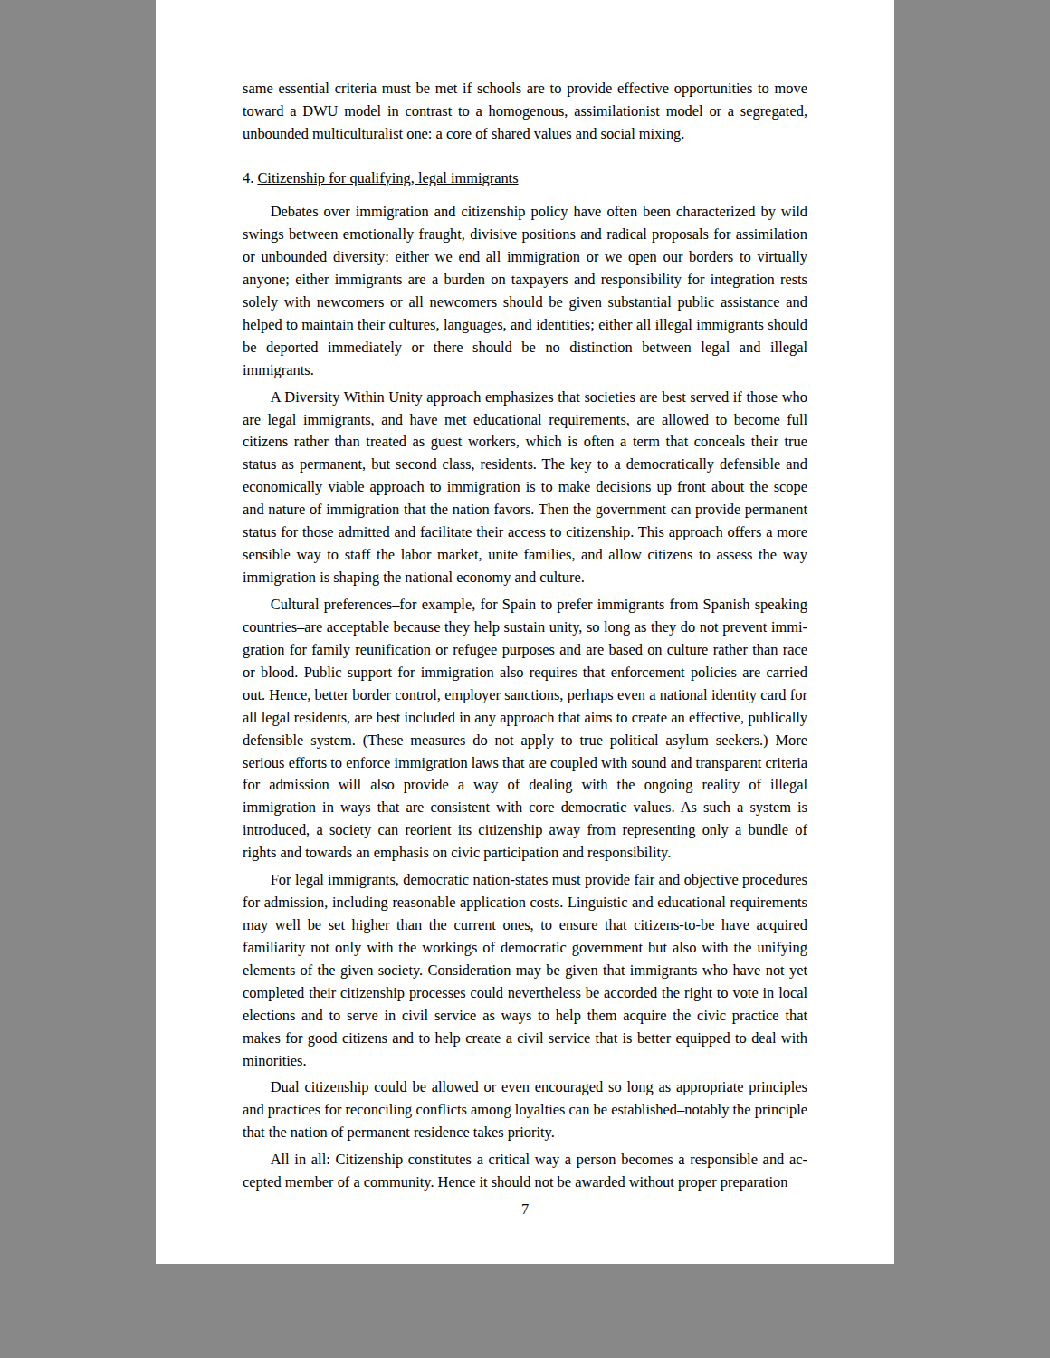same essential criteria must be met if schools are to provide effective opportunities to move toward a DWU model in contrast to a homogenous, assimilationist model or a segregated, unbounded multiculturalist one: a core of shared values and social mixing.
4. Citizenship for qualifying, legal immigrants
Debates over immigration and citizenship policy have often been characterized by wild swings between emotionally fraught, divisive positions and radical proposals for assimilation or unbounded diversity: either we end all immigration or we open our borders to virtually anyone; either immigrants are a burden on taxpayers and responsibility for integration rests solely with newcomers or all newcomers should be given substantial public assistance and helped to maintain their cultures, languages, and identities; either all illegal immigrants should be deported immediately or there should be no distinction between legal and illegal immigrants.
A Diversity Within Unity approach emphasizes that societies are best served if those who are legal immigrants, and have met educational requirements, are allowed to become full citizens rather than treated as guest workers, which is often a term that conceals their true status as permanent, but second class, residents. The key to a democratically defensible and economically viable approach to immigration is to make decisions up front about the scope and nature of immigration that the nation favors. Then the government can provide permanent status for those admitted and facilitate their access to citizenship. This approach offers a more sensible way to staff the labor market, unite families, and allow citizens to assess the way immigration is shaping the national economy and culture.
Cultural preferences–for example, for Spain to prefer immigrants from Spanish speaking countries–are acceptable because they help sustain unity, so long as they do not prevent immi­gration for family reunification or refugee purposes and are based on culture rather than race or blood. Public support for immigration also requires that enforcement policies are carried out. Hence, better border control, employer sanctions, perhaps even a national identity card for all legal residents, are best included in any approach that aims to create an effective, publically defensible system. (These measures do not apply to true political asylum seekers.) More serious efforts to enforce immigration laws that are coupled with sound and transparent criteria for admission will also provide a way of dealing with the ongoing reality of illegal immigration in ways that are consistent with core democratic values. As such a system is introduced, a society can reorient its citizenship away from representing only a bundle of rights and towards an emphasis on civic participation and responsibility.
For legal immigrants, democratic nation-states must provide fair and objective procedures for admission, including reasonable application costs. Linguistic and educational requirements may well be set higher than the current ones, to ensure that citizens-to-be have acquired familiarity not only with the workings of democratic government but also with the unifying elements of the given society. Consideration may be given that immigrants who have not yet completed their citizenship processes could nevertheless be accorded the right to vote in local elections and to serve in civil service as ways to help them acquire the civic practice that makes for good citizens and to help create a civil service that is better equipped to deal with minorities.
Dual citizenship could be allowed or even encouraged so long as appropriate principles and practices for reconciling conflicts among loyalties can be established–notably the principle that the nation of permanent residence takes priority.
All in all: Citizenship constitutes a critical way a person becomes a responsible and ac­cepted member of a community. Hence it should not be awarded without proper preparation
7